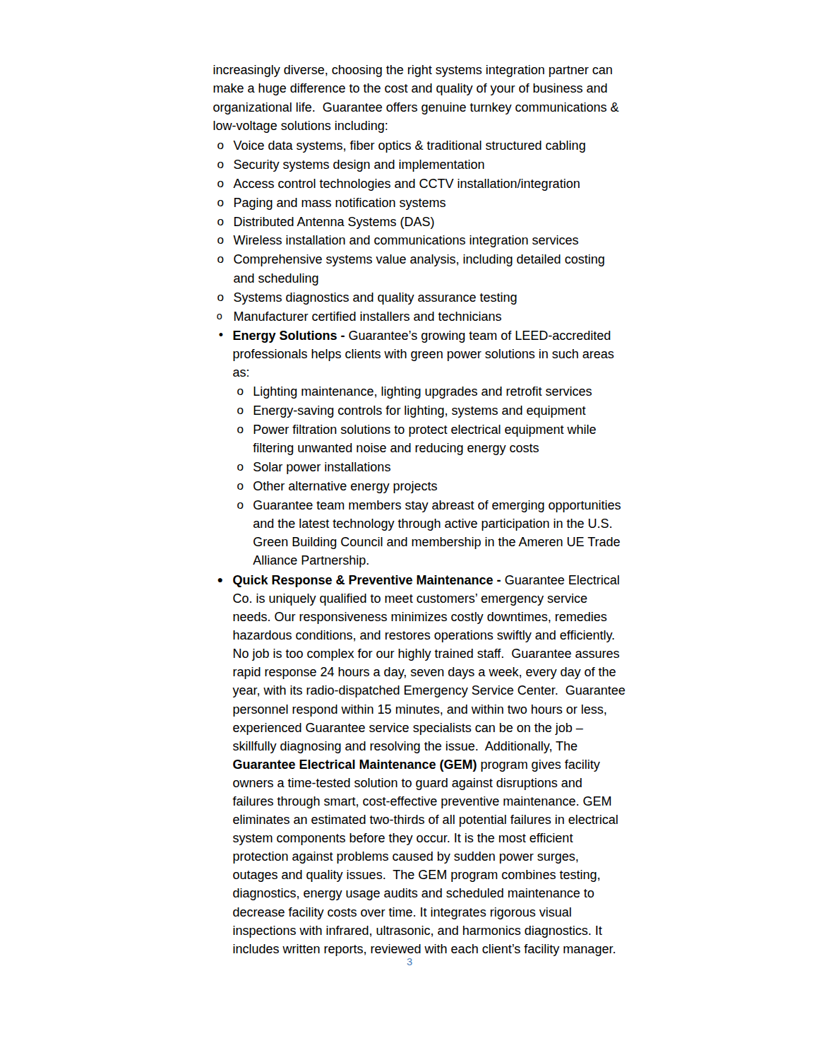increasingly diverse, choosing the right systems integration partner can make a huge difference to the cost and quality of your of business and organizational life. Guarantee offers genuine turnkey communications & low-voltage solutions including:
Voice data systems, fiber optics & traditional structured cabling
Security systems design and implementation
Access control technologies and CCTV installation/integration
Paging and mass notification systems
Distributed Antenna Systems (DAS)
Wireless installation and communications integration services
Comprehensive systems value analysis, including detailed costing and scheduling
Systems diagnostics and quality assurance testing
Manufacturer certified installers and technicians
Energy Solutions - Guarantee’s growing team of LEED-accredited professionals helps clients with green power solutions in such areas as:
Lighting maintenance, lighting upgrades and retrofit services
Energy-saving controls for lighting, systems and equipment
Power filtration solutions to protect electrical equipment while filtering unwanted noise and reducing energy costs
Solar power installations
Other alternative energy projects
Guarantee team members stay abreast of emerging opportunities and the latest technology through active participation in the U.S. Green Building Council and membership in the Ameren UE Trade Alliance Partnership.
Quick Response & Preventive Maintenance - Guarantee Electrical Co. is uniquely qualified to meet customers’ emergency service needs. Our responsiveness minimizes costly downtimes, remedies hazardous conditions, and restores operations swiftly and efficiently. No job is too complex for our highly trained staff. Guarantee assures rapid response 24 hours a day, seven days a week, every day of the year, with its radio-dispatched Emergency Service Center. Guarantee personnel respond within 15 minutes, and within two hours or less, experienced Guarantee service specialists can be on the job – skillfully diagnosing and resolving the issue. Additionally, The Guarantee Electrical Maintenance (GEM) program gives facility owners a time-tested solution to guard against disruptions and failures through smart, cost-effective preventive maintenance. GEM eliminates an estimated two-thirds of all potential failures in electrical system components before they occur. It is the most efficient protection against problems caused by sudden power surges, outages and quality issues. The GEM program combines testing, diagnostics, energy usage audits and scheduled maintenance to decrease facility costs over time. It integrates rigorous visual inspections with infrared, ultrasonic, and harmonics diagnostics. It includes written reports, reviewed with each client’s facility manager.
3